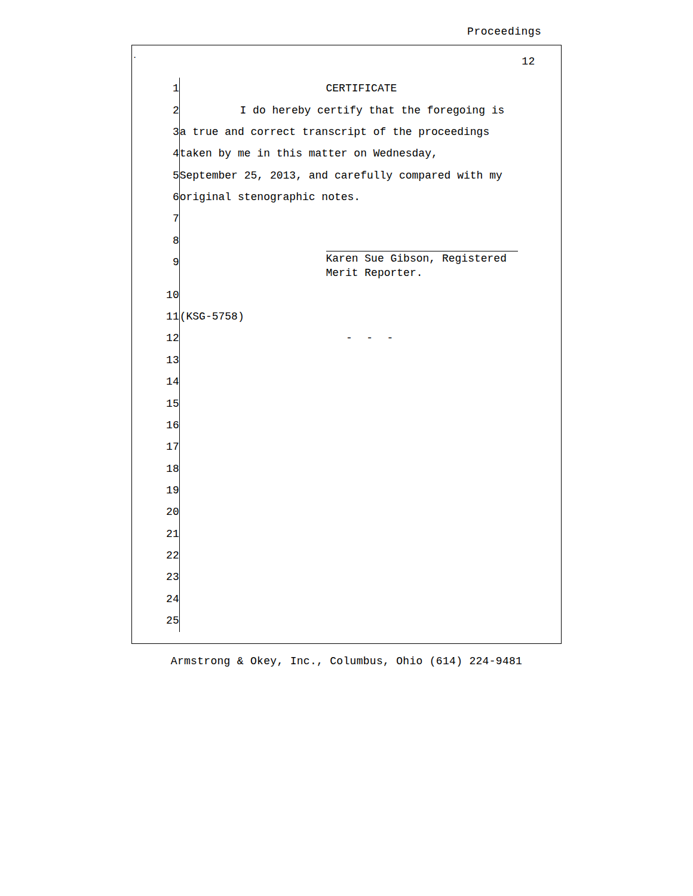Proceedings
.
12
| 1 | CERTIFICATE |
| 2 | I do hereby certify that the foregoing is |
| 3 | a true and correct transcript of the proceedings |
| 4 | taken by me in this matter on Wednesday, |
| 5 | September 25, 2013, and carefully compared with my |
| 6 | original stenographic notes. |
| 7 | |
| 8 | |
| 9 | Karen Sue Gibson, Registered Merit Reporter. |
| 10 | |
| 11 | (KSG-5758) |
| 12 | - - - |
| 13 | |
| 14 | |
| 15 | |
| 16 | |
| 17 | |
| 18 | |
| 19 | |
| 20 | |
| 21 | |
| 22 | |
| 23 | |
| 24 | |
| 25 | |
Armstrong & Okey, Inc., Columbus, Ohio (614) 224-9481